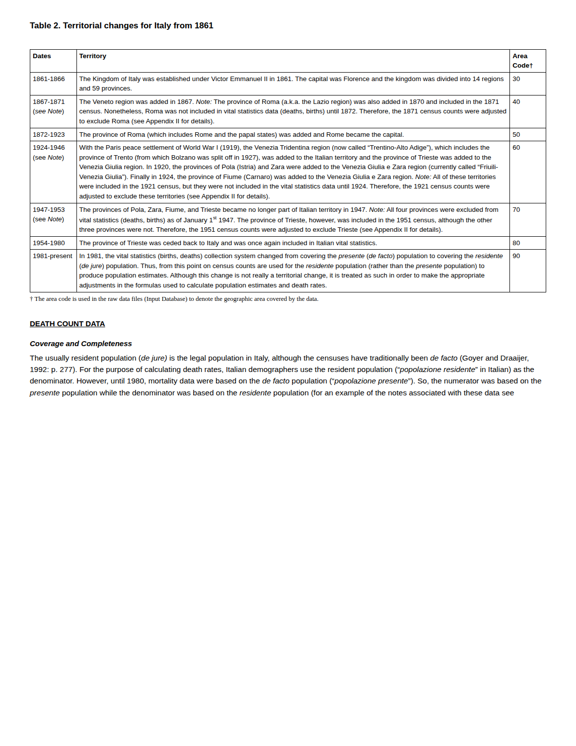Table 2. Territorial changes for Italy from 1861
| Dates | Territory | Area Code† |
| --- | --- | --- |
| 1861-1866 | The Kingdom of Italy was established under Victor Emmanuel II in 1861. The capital was Florence and the kingdom was divided into 14 regions and 59 provinces. | 30 |
| 1867-1871 ( see Note ) | The Veneto region was added in 1867. Note: The province of Roma (a.k.a. the Lazio region) was also added in 1870 and included in the 1871 census. Nonetheless, Roma was not included in vital statistics data (deaths, births) until 1872. Therefore, the 1871 census counts were adjusted to exclude Roma (see Appendix II for details). | 40 |
| 1872-1923 | The province of Roma (which includes Rome and the papal states) was added and Rome became the capital. | 50 |
| 1924-1946 (see Note ) | With the Paris peace settlement of World War I (1919), the Venezia Tridentina region (now called “Trentino-Alto Adige”), which includes the province of Trento (from which Bolzano was split off in 1927), was added to the Italian territory and the province of Trieste was added to the Venezia Giulia region. In 1920, the provinces of Pola (Istria) and Zara were added to the Venezia Giulia e Zara region (currently called “Friuili-Venezia Giulia”). Finally in 1924, the province of Fiume (Carnaro) was added to the Venezia Giulia e Zara region. Note: All of these territories were included in the 1921 census, but they were not included in the vital statistics data until 1924. Therefore, the 1921 census counts were adjusted to exclude these territories (see Appendix II for details). | 60 |
| 1947-1953 (see Note ) | The provinces of Pola, Zara, Fiume, and Trieste became no longer part of Italian territory in 1947. Note: All four provinces were excluded from vital statistics (deaths, births) as of January 1 st 1947. The province of Trieste, however, was included in the 1951 census, although the other three provinces were not. Therefore, the 1951 census counts were adjusted to exclude Trieste (see Appendix II for details). | 70 |
| 1954-1980 | The province of Trieste was ceded back to Italy and was once again included in Italian vital statistics. | 80 |
| 1981-present | In 1981, the vital statistics (births, deaths) collection system changed from covering the presente ( de facto ) population to covering the residente ( de jure ) population. Thus, from this point on census counts are used for the residente population (rather than the presente population) to produce population estimates. Although this change is not really a territorial change, it is treated as such in order to make the appropriate adjustments in the formulas used to calculate population estimates and death rates. | 90 |
† The area code is used in the raw data files (Input Database) to denote the geographic area covered by the data.
DEATH COUNT DATA
Coverage and Completeness
The usually resident population (de jure) is the legal population in Italy, although the censuses have traditionally been de facto (Goyer and Draaijer, 1992: p. 277). For the purpose of calculating death rates, Italian demographers use the resident population (“popolazione residente” in Italian) as the denominator. However, until 1980, mortality data were based on the de facto population (“popolazione presente”). So, the numerator was based on the presente population while the denominator was based on the residente population (for an example of the notes associated with these data see